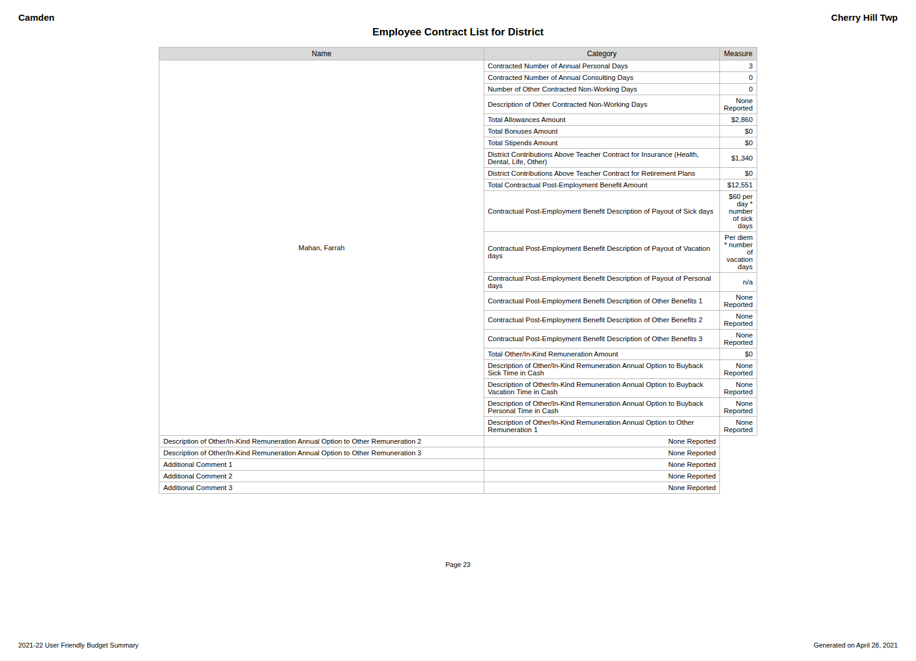Camden Cherry Hill Twp
Employee Contract List for District
Employee Contract List for District
| Name | Category | Measure |
| --- | --- | --- |
| Mahan, Farrah | Contracted Number of Annual Personal Days | 3 |
| Contracted Number of Annual Consulting Days | 0 |
| Number of Other Contracted Non-Working Days | 0 |
| Description of Other Contracted Non-Working Days | None Reported |
| Total Allowances Amount | $2,860 |
| Total Bonuses Amount | $0 |
| Total Stipends Amount | $0 |
| District Contributions Above Teacher Contract for Insurance (Health, Dental, Life, Other) | $1,340 |
| District Contributions Above Teacher Contract for Retirement Plans | $0 |
| Total Contractual Post-Employment Benefit Amount | $12,551 |
| Contractual Post-Employment Benefit Description of Payout of Sick days | $60 per day * number of sick days |
| Contractual Post-Employment Benefit Description of Payout of Vacation days | Per diem * number of vacation days |
| Contractual Post-Employment Benefit Description of Payout of Personal days | n/a |
| Contractual Post-Employment Benefit Description of Other Benefits 1 | None Reported |
| Contractual Post-Employment Benefit Description of Other Benefits 2 | None Reported |
| Contractual Post-Employment Benefit Description of Other Benefits 3 | None Reported |
| Total Other/In-Kind Remuneration Amount | $0 |
| Description of Other/In-Kind Remuneration Annual Option to Buyback Sick Time in Cash | None Reported |
| Description of Other/In-Kind Remuneration Annual Option to Buyback Vacation Time in Cash | None Reported |
| Description of Other/In-Kind Remuneration Annual Option to Buyback Personal Time in Cash | None Reported |
| Description of Other/In-Kind Remuneration Annual Option to Other Remuneration 1 | None Reported |
| Description of Other/In-Kind Remuneration Annual Option to Other Remuneration 2 | None Reported |
| Description of Other/In-Kind Remuneration Annual Option to Other Remuneration 3 | None Reported |
| Additional Comment 1 | None Reported |
| Additional Comment 2 | None Reported |
| Additional Comment 3 | None Reported |
Page 23
2021-22 User Friendly Budget Summary Generated on April 28, 2021